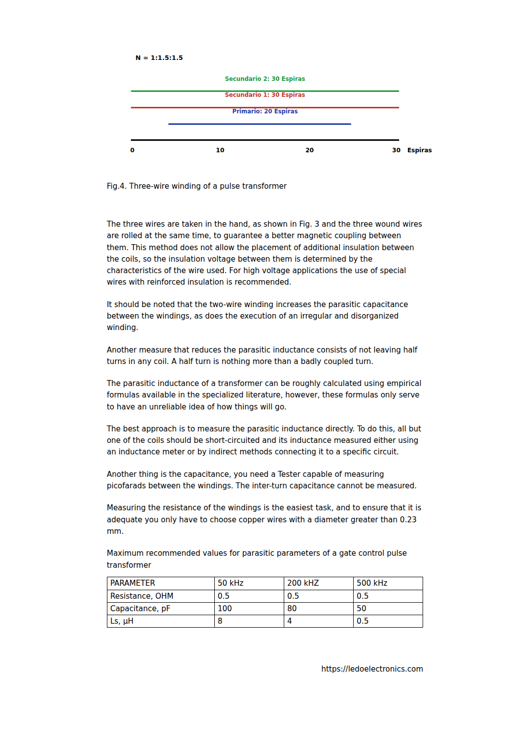N = 1:1.5:1.5
Secundario 2: 30 Espiras
Secundario 1: 30 Espiras
Primario: 20 Espiras
0 10 20 30 Espiras
Fig.4. Three-wire winding of a pulse transformer
The three wires are taken in the hand, as shown in Fig. 3 and the three wound wires are rolled at the same time, to guarantee a better magnetic coupling between them. This method does not allow the placement of additional insulation between the coils, so the insulation voltage between them is determined by the characteristics of the wire used. For high voltage applications the use of special wires with reinforced insulation is recommended.
It should be noted that the two-wire winding increases the parasitic capacitance between the windings, as does the execution of an irregular and disorganized winding.
Another measure that reduces the parasitic inductance consists of not leaving half turns in any coil. A half turn is nothing more than a badly coupled turn.
The parasitic inductance of a transformer can be roughly calculated using empirical formulas available in the specialized literature, however, these formulas only serve to have an unreliable idea of how things will go.
The best approach is to measure the parasitic inductance directly. To do this, all but one of the coils should be short-circuited and its inductance measured either using an inductance meter or by indirect methods connecting it to a specific circuit.
Another thing is the capacitance, you need a Tester capable of measuring picofarads between the windings. The inter-turn capacitance cannot be measured.
Measuring the resistance of the windings is the easiest task, and to ensure that it is adequate you only have to choose copper wires with a diameter greater than 0.23 mm.
Maximum recommended values for parasitic parameters of a gate control pulse transformer
| PARAMETER | 50 kHz | 200 kHZ | 500 kHz |
| Resistance, OHM | 0.5 | 0.5 | 0.5 |
| Capacitance, pF | 100 | 80 | 50 |
| Ls, µH | 8 | 4 | 0.5 |
https://ledoelectronics.com